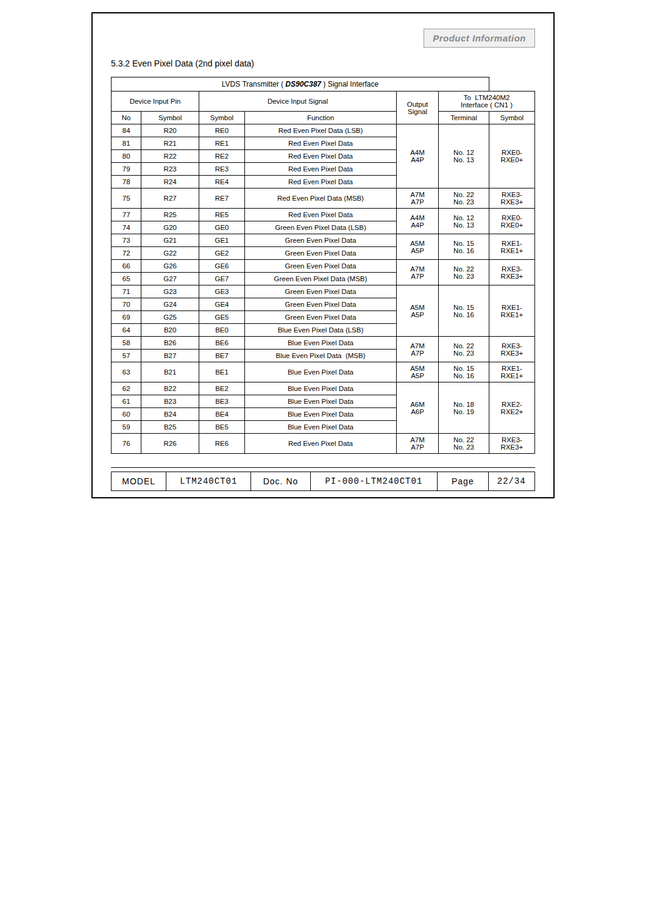Product Information
5.3.2 Even Pixel Data (2nd pixel data)
| LVDS Transmitter ( DS90C387 ) Signal Interface |
| --- |
| Device Input Pin | Device Input Signal | Output Signal | To LTM240M2 Interface ( CN1 ) |
| No | Symbol | Symbol | Function | Terminal | Symbol |
| 84 | R20 | RE0 | Red Even Pixel Data (LSB) | A4M A4P | No. 12 No. 13 | RXE0- RXE0+ |
| 81 | R21 | RE1 | Red Even Pixel Data |
| 80 | R22 | RE2 | Red Even Pixel Data |
| 79 | R23 | RE3 | Red Even Pixel Data |
| 78 | R24 | RE4 | Red Even Pixel Data |
| 75 | R27 | RE7 | Red Even Pixel Data (MSB) | A7M A7P | No. 22 No. 23 | RXE3- RXE3+ |
| 77 | R25 | RE5 | Red Even Pixel Data | A4M A4P | No. 12 No. 13 | RXE0- RXE0+ |
| 74 | G20 | GE0 | Green Even Pixel Data (LSB) |
| 73 | G21 | GE1 | Green Even Pixel Data | A5M A5P | No. 15 No. 16 | RXE1- RXE1+ |
| 72 | G22 | GE2 | Green Even Pixel Data |
| 66 | G26 | GE6 | Green Even Pixel Data | A7M A7P | No. 22 No. 23 | RXE3- RXE3+ |
| 65 | G27 | GE7 | Green Even Pixel Data (MSB) |
| 71 | G23 | GE3 | Green Even Pixel Data | A5M A5P | No. 15 No. 16 | RXE1- RXE1+ |
| 70 | G24 | GE4 | Green Even Pixel Data |
| 69 | G25 | GE5 | Green Even Pixel Data |
| 64 | B20 | BE0 | Blue Even Pixel Data (LSB) |
| 58 | B26 | BE6 | Blue Even Pixel Data | A7M A7P | No. 22 No. 23 | RXE3- RXE3+ |
| 57 | B27 | BE7 | Blue Even Pixel Data (MSB) |
| 63 | B21 | BE1 | Blue Even Pixel Data | A5M A5P | No. 15 No. 16 | RXE1- RXE1+ |
| 62 | B22 | BE2 | Blue Even Pixel Data | A6M A6P | No. 18 No. 19 | RXE2- RXE2+ |
| 61 | B23 | BE3 | Blue Even Pixel Data |
| 60 | B24 | BE4 | Blue Even Pixel Data |
| 59 | B25 | BE5 | Blue Even Pixel Data |
| 76 | R26 | RE6 | Red Even Pixel Data | A7M A7P | No. 22 No. 23 | RXE3- RXE3+ |
| MODEL | LTM240CT01 | Doc. No | PI-000-LTM240CT01 | Page | 22/34 |